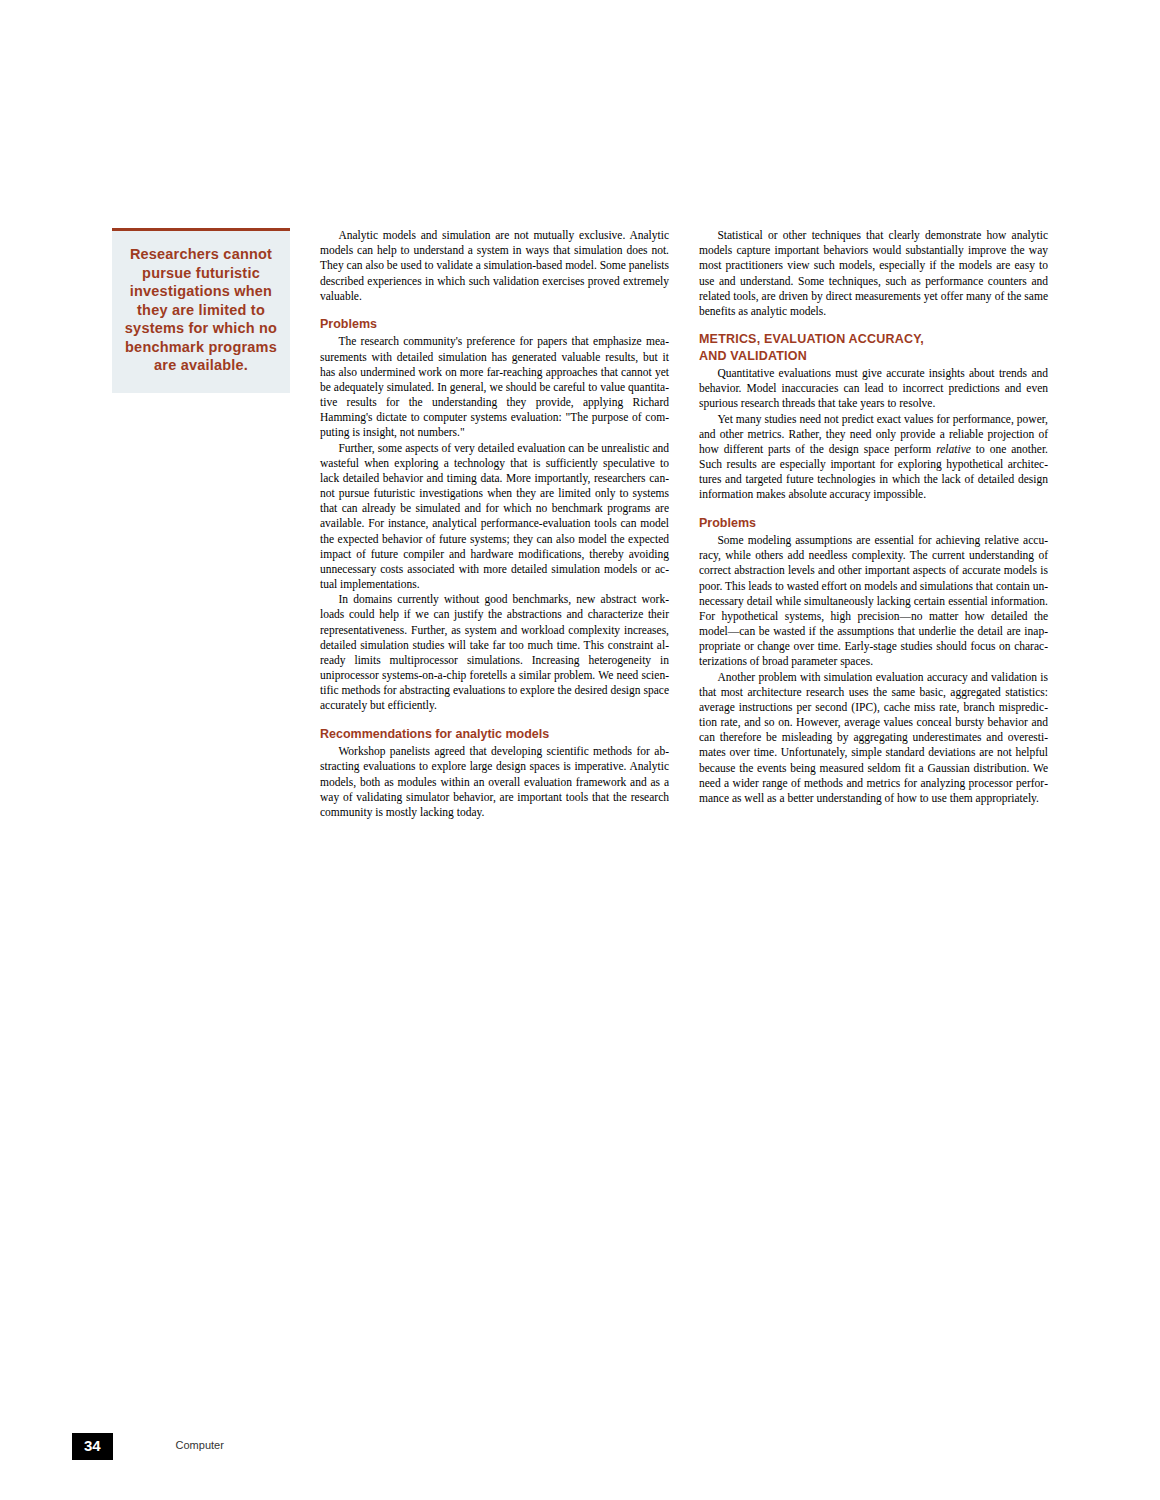Researchers cannot pursue futuristic investigations when they are limited to systems for which no benchmark programs are available.
Analytic models and simulation are not mutually exclusive. Analytic models can help to understand a system in ways that simulation does not. They can also be used to validate a simulation-based model. Some panelists described experiences in which such validation exercises proved extremely valuable.
Problems
The research community's preference for papers that emphasize measurements with detailed simulation has generated valuable results, but it has also undermined work on more far-reaching approaches that cannot yet be adequately simulated. In general, we should be careful to value quantitative results for the understanding they provide, applying Richard Hamming's dictate to computer systems evaluation: "The purpose of computing is insight, not numbers."
Further, some aspects of very detailed evaluation can be unrealistic and wasteful when exploring a technology that is sufficiently speculative to lack detailed behavior and timing data. More importantly, researchers cannot pursue futuristic investigations when they are limited only to systems that can already be simulated and for which no benchmark programs are available. For instance, analytical performance-evaluation tools can model the expected behavior of future systems; they can also model the expected impact of future compiler and hardware modifications, thereby avoiding unnecessary costs associated with more detailed simulation models or actual implementations.
In domains currently without good benchmarks, new abstract workloads could help if we can justify the abstractions and characterize their representativeness. Further, as system and workload complexity increases, detailed simulation studies will take far too much time. This constraint already limits multiprocessor simulations. Increasing heterogeneity in uniprocessor systems-on-a-chip foretells a similar problem. We need scientific methods for abstracting evaluations to explore the desired design space accurately but efficiently.
Recommendations for analytic models
Workshop panelists agreed that developing scientific methods for abstracting evaluations to explore large design spaces is imperative. Analytic models, both as modules within an overall evaluation framework and as a way of validating simulator behavior, are important tools that the research community is mostly lacking today.
Statistical or other techniques that clearly demonstrate how analytic models capture important behaviors would substantially improve the way most practitioners view such models, especially if the models are easy to use and understand. Some techniques, such as performance counters and related tools, are driven by direct measurements yet offer many of the same benefits as analytic models.
Metrics, Evaluation Accuracy,
and Validation
Quantitative evaluations must give accurate insights about trends and behavior. Model inaccuracies can lead to incorrect predictions and even spurious research threads that take years to resolve.
Yet many studies need not predict exact values for performance, power, and other metrics. Rather, they need only provide a reliable projection of how different parts of the design space perform relative to one another. Such results are especially important for exploring hypothetical architectures and targeted future technologies in which the lack of detailed design information makes absolute accuracy impossible.
Problems
Some modeling assumptions are essential for achieving relative accuracy, while others add needless complexity. The current understanding of correct abstraction levels and other important aspects of accurate models is poor. This leads to wasted effort on models and simulations that contain unnecessary detail while simultaneously lacking certain essential information. For hypothetical systems, high precision—no matter how detailed the model—can be wasted if the assumptions that underlie the detail are inappropriate or change over time. Early-stage studies should focus on characterizations of broad parameter spaces.
Another problem with simulation evaluation accuracy and validation is that most architecture research uses the same basic, aggregated statistics: average instructions per second (IPC), cache miss rate, branch misprediction rate, and so on. However, average values conceal bursty behavior and can therefore be misleading by aggregating underestimates and overestimates over time. Unfortunately, simple standard deviations are not helpful because the events being measured seldom fit a Gaussian distribution. We need a wider range of methods and metrics for analyzing processor performance as well as a better understanding of how to use them appropriately.
34 Computer